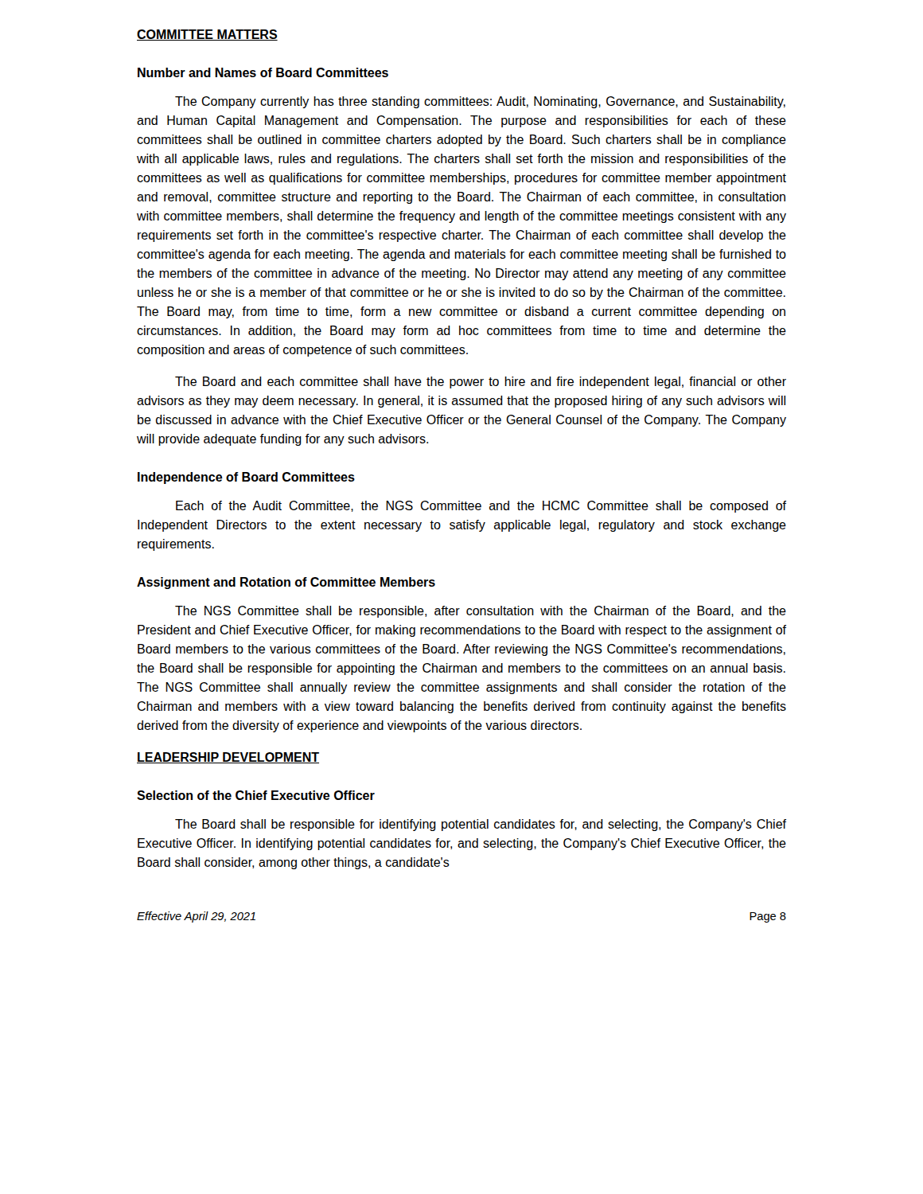COMMITTEE MATTERS
Number and Names of Board Committees
The Company currently has three standing committees: Audit, Nominating, Governance, and Sustainability, and Human Capital Management and Compensation. The purpose and responsibilities for each of these committees shall be outlined in committee charters adopted by the Board. Such charters shall be in compliance with all applicable laws, rules and regulations. The charters shall set forth the mission and responsibilities of the committees as well as qualifications for committee memberships, procedures for committee member appointment and removal, committee structure and reporting to the Board. The Chairman of each committee, in consultation with committee members, shall determine the frequency and length of the committee meetings consistent with any requirements set forth in the committee's respective charter. The Chairman of each committee shall develop the committee's agenda for each meeting. The agenda and materials for each committee meeting shall be furnished to the members of the committee in advance of the meeting. No Director may attend any meeting of any committee unless he or she is a member of that committee or he or she is invited to do so by the Chairman of the committee. The Board may, from time to time, form a new committee or disband a current committee depending on circumstances. In addition, the Board may form ad hoc committees from time to time and determine the composition and areas of competence of such committees.
The Board and each committee shall have the power to hire and fire independent legal, financial or other advisors as they may deem necessary. In general, it is assumed that the proposed hiring of any such advisors will be discussed in advance with the Chief Executive Officer or the General Counsel of the Company. The Company will provide adequate funding for any such advisors.
Independence of Board Committees
Each of the Audit Committee, the NGS Committee and the HCMC Committee shall be composed of Independent Directors to the extent necessary to satisfy applicable legal, regulatory and stock exchange requirements.
Assignment and Rotation of Committee Members
The NGS Committee shall be responsible, after consultation with the Chairman of the Board, and the President and Chief Executive Officer, for making recommendations to the Board with respect to the assignment of Board members to the various committees of the Board. After reviewing the NGS Committee's recommendations, the Board shall be responsible for appointing the Chairman and members to the committees on an annual basis. The NGS Committee shall annually review the committee assignments and shall consider the rotation of the Chairman and members with a view toward balancing the benefits derived from continuity against the benefits derived from the diversity of experience and viewpoints of the various directors.
LEADERSHIP DEVELOPMENT
Selection of the Chief Executive Officer
The Board shall be responsible for identifying potential candidates for, and selecting, the Company's Chief Executive Officer. In identifying potential candidates for, and selecting, the Company's Chief Executive Officer, the Board shall consider, among other things, a candidate's
Effective April 29, 2021 Page 8